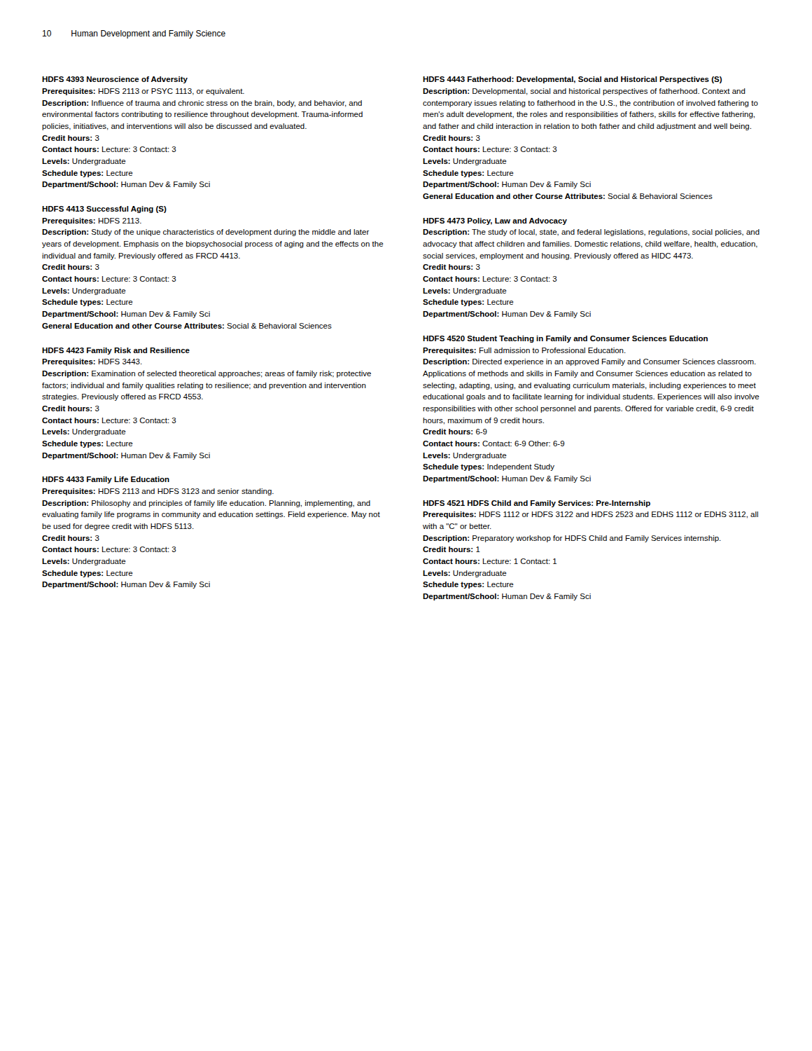10 Human Development and Family Science
HDFS 4393 Neuroscience of Adversity
Prerequisites: HDFS 2113 or PSYC 1113, or equivalent.
Description: Influence of trauma and chronic stress on the brain, body, and behavior, and environmental factors contributing to resilience throughout development. Trauma-informed policies, initiatives, and interventions will also be discussed and evaluated.
Credit hours: 3
Contact hours: Lecture: 3 Contact: 3
Levels: Undergraduate
Schedule types: Lecture
Department/School: Human Dev & Family Sci
HDFS 4413 Successful Aging (S)
Prerequisites: HDFS 2113.
Description: Study of the unique characteristics of development during the middle and later years of development. Emphasis on the biopsychosocial process of aging and the effects on the individual and family. Previously offered as FRCD 4413.
Credit hours: 3
Contact hours: Lecture: 3 Contact: 3
Levels: Undergraduate
Schedule types: Lecture
Department/School: Human Dev & Family Sci
General Education and other Course Attributes: Social & Behavioral Sciences
HDFS 4423 Family Risk and Resilience
Prerequisites: HDFS 3443.
Description: Examination of selected theoretical approaches; areas of family risk; protective factors; individual and family qualities relating to resilience; and prevention and intervention strategies. Previously offered as FRCD 4553.
Credit hours: 3
Contact hours: Lecture: 3 Contact: 3
Levels: Undergraduate
Schedule types: Lecture
Department/School: Human Dev & Family Sci
HDFS 4433 Family Life Education
Prerequisites: HDFS 2113 and HDFS 3123 and senior standing.
Description: Philosophy and principles of family life education. Planning, implementing, and evaluating family life programs in community and education settings. Field experience. May not be used for degree credit with HDFS 5113.
Credit hours: 3
Contact hours: Lecture: 3 Contact: 3
Levels: Undergraduate
Schedule types: Lecture
Department/School: Human Dev & Family Sci
HDFS 4443 Fatherhood: Developmental, Social and Historical Perspectives (S)
Description: Developmental, social and historical perspectives of fatherhood. Context and contemporary issues relating to fatherhood in the U.S., the contribution of involved fathering to men's adult development, the roles and responsibilities of fathers, skills for effective fathering, and father and child interaction in relation to both father and child adjustment and well being.
Credit hours: 3
Contact hours: Lecture: 3 Contact: 3
Levels: Undergraduate
Schedule types: Lecture
Department/School: Human Dev & Family Sci
General Education and other Course Attributes: Social & Behavioral Sciences
HDFS 4473 Policy, Law and Advocacy
Description: The study of local, state, and federal legislations, regulations, social policies, and advocacy that affect children and families. Domestic relations, child welfare, health, education, social services, employment and housing. Previously offered as HIDC 4473.
Credit hours: 3
Contact hours: Lecture: 3 Contact: 3
Levels: Undergraduate
Schedule types: Lecture
Department/School: Human Dev & Family Sci
HDFS 4520 Student Teaching in Family and Consumer Sciences Education
Prerequisites: Full admission to Professional Education.
Description: Directed experience in an approved Family and Consumer Sciences classroom. Applications of methods and skills in Family and Consumer Sciences education as related to selecting, adapting, using, and evaluating curriculum materials, including experiences to meet educational goals and to facilitate learning for individual students. Experiences will also involve responsibilities with other school personnel and parents. Offered for variable credit, 6-9 credit hours, maximum of 9 credit hours.
Credit hours: 6-9
Contact hours: Contact: 6-9 Other: 6-9
Levels: Undergraduate
Schedule types: Independent Study
Department/School: Human Dev & Family Sci
HDFS 4521 HDFS Child and Family Services: Pre-Internship
Prerequisites: HDFS 1112 or HDFS 3122 and HDFS 2523 and EDHS 1112 or EDHS 3112, all with a "C" or better.
Description: Preparatory workshop for HDFS Child and Family Services internship.
Credit hours: 1
Contact hours: Lecture: 1 Contact: 1
Levels: Undergraduate
Schedule types: Lecture
Department/School: Human Dev & Family Sci